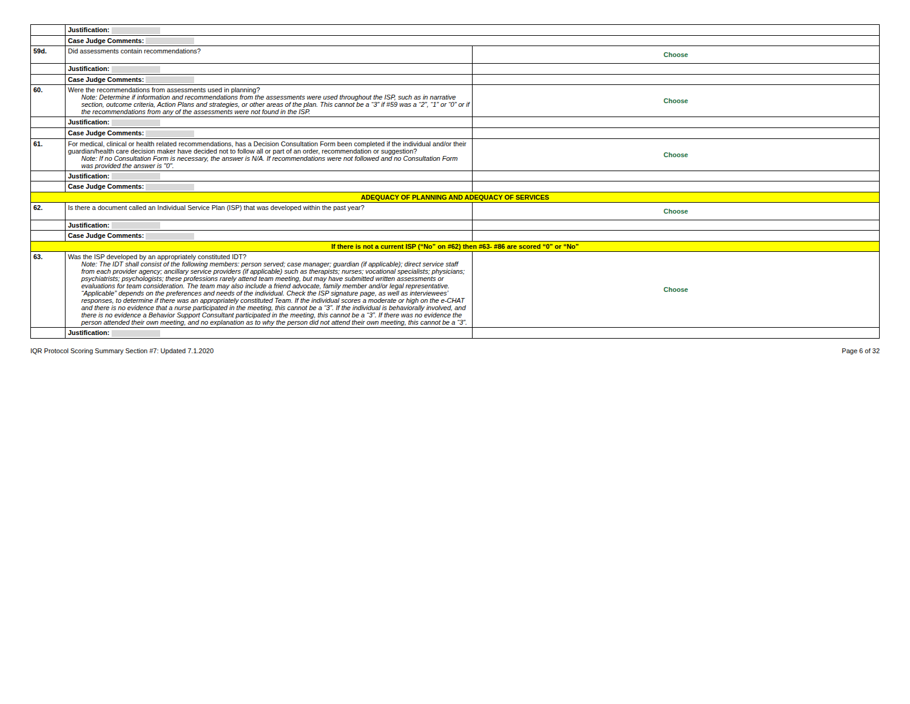| | Justification: |
| | Case Judge Comments: |
| 59d. | Did assessments contain recommendations? | Choose |
| | Justification: | |
| | Case Judge Comments: | |
| 60. | Were the recommendations from assessments used in planning? Note: Determine if information and recommendations from the assessments were used throughout the ISP, such as in narrative section, outcome criteria, Action Plans and strategies, or other areas of the plan. This cannot be a “3” if #59 was a “2”, “1” or “0” or if the recommendations from any of the assessments were not found in the ISP. | Choose |
| | Justification: | |
| | Case Judge Comments: | |
| 61. | For medical, clinical or health related recommendations, has a Decision Consultation Form been completed if the individual and/or their guardian/health care decision maker have decided not to follow all or part of an order, recommendation or suggestion? Note: If no Consultation Form is necessary, the answer is N/A. If recommendations were not followed and no Consultation Form was provided the answer is "0". | Choose |
| | Justification: | |
| | Case Judge Comments: | |
| ADEQUACY OF PLANNING AND ADEQUACY OF SERVICES |
| 62. | Is there a document called an Individual Service Plan (ISP) that was developed within the past year? | Choose |
| | Justification: | |
| | Case Judge Comments: | |
| If there is not a current ISP (“No” on #62) then #63- #86 are scored “0” or “No” |
| 63. | Was the ISP developed by an appropriately constituted IDT? Note: The IDT shall consist of the following members: person served; case manager; guardian (if applicable); direct service staff from each provider agency; ancillary service providers (if applicable) such as therapists; nurses; vocational specialists; physicians; psychiatrists; psychologists; these professions rarely attend team meeting, but may have submitted written assessments or evaluations for team consideration. The team may also include a friend advocate, family member and/or legal representative. “Applicable” depends on the preferences and needs of the individual. Check the ISP signature page, as well as interviewees’ responses, to determine if there was an appropriately constituted Team. If the individual scores a moderate or high on the e-CHAT and there is no evidence that a nurse participated in the meeting, this cannot be a “3”. If the individual is behaviorally involved, and there is no evidence a Behavior Support Consultant participated in the meeting, this cannot be a “3”. If there was no evidence the person attended their own meeting, and no explanation as to why the person did not attend their own meeting, this cannot be a “3”. | Choose |
| | Justification: | |
IQR Protocol Scoring Summary Section #7: Updated 7.1.2020 Page 6 of 32